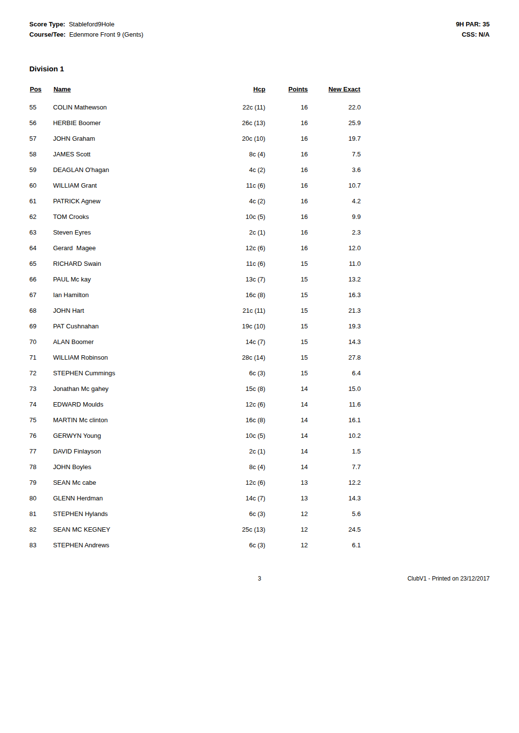Score Type: Stableford9Hole
Course/Tee: Edenmore Front 9 (Gents)
9H PAR: 35
CSS: N/A
Division 1
| Pos | Name | Hcp | Points | New Exact |
| --- | --- | --- | --- | --- |
| 55 | COLIN Mathewson | 22c (11) | 16 | 22.0 |
| 56 | HERBIE Boomer | 26c (13) | 16 | 25.9 |
| 57 | JOHN Graham | 20c (10) | 16 | 19.7 |
| 58 | JAMES Scott | 8c (4) | 16 | 7.5 |
| 59 | DEAGLAN O'hagan | 4c (2) | 16 | 3.6 |
| 60 | WILLIAM Grant | 11c (6) | 16 | 10.7 |
| 61 | PATRICK Agnew | 4c (2) | 16 | 4.2 |
| 62 | TOM Crooks | 10c (5) | 16 | 9.9 |
| 63 | Steven Eyres | 2c (1) | 16 | 2.3 |
| 64 | Gerard Magee | 12c (6) | 16 | 12.0 |
| 65 | RICHARD Swain | 11c (6) | 15 | 11.0 |
| 66 | PAUL Mc kay | 13c (7) | 15 | 13.2 |
| 67 | Ian Hamilton | 16c (8) | 15 | 16.3 |
| 68 | JOHN Hart | 21c (11) | 15 | 21.3 |
| 69 | PAT Cushnahan | 19c (10) | 15 | 19.3 |
| 70 | ALAN Boomer | 14c (7) | 15 | 14.3 |
| 71 | WILLIAM Robinson | 28c (14) | 15 | 27.8 |
| 72 | STEPHEN Cummings | 6c (3) | 15 | 6.4 |
| 73 | Jonathan Mc gahey | 15c (8) | 14 | 15.0 |
| 74 | EDWARD Moulds | 12c (6) | 14 | 11.6 |
| 75 | MARTIN Mc clinton | 16c (8) | 14 | 16.1 |
| 76 | GERWYN Young | 10c (5) | 14 | 10.2 |
| 77 | DAVID Finlayson | 2c (1) | 14 | 1.5 |
| 78 | JOHN Boyles | 8c (4) | 14 | 7.7 |
| 79 | SEAN Mc cabe | 12c (6) | 13 | 12.2 |
| 80 | GLENN Herdman | 14c (7) | 13 | 14.3 |
| 81 | STEPHEN Hylands | 6c (3) | 12 | 5.6 |
| 82 | SEAN MC KEGNEY | 25c (13) | 12 | 24.5 |
| 83 | STEPHEN Andrews | 6c (3) | 12 | 6.1 |
3 ClubV1 - Printed on 23/12/2017